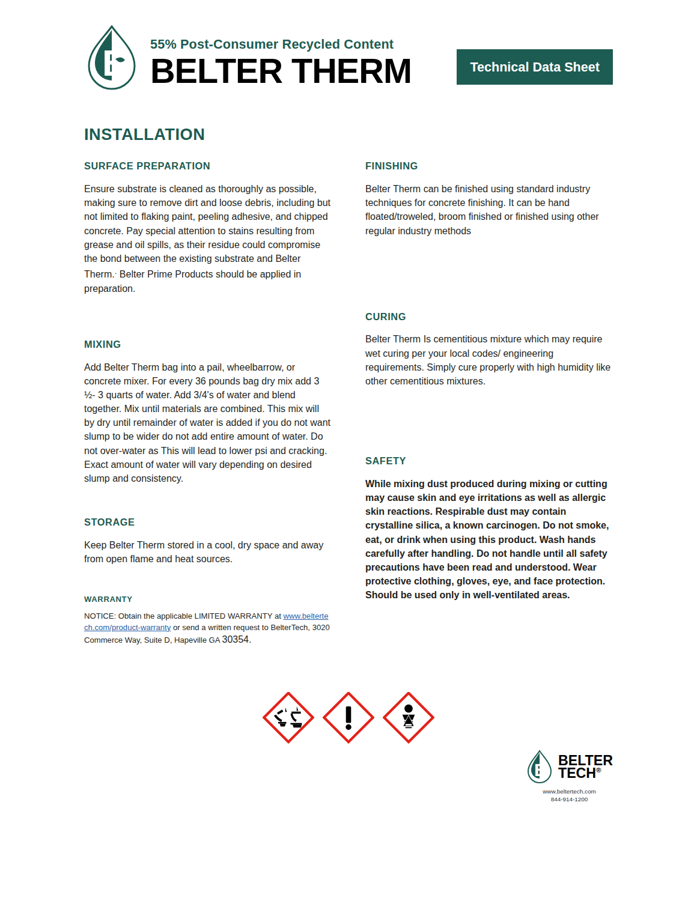B
55% Post-Consumer Recycled Content
BELTER THERM
Technical Data Sheet
INSTALLATION
Surface Preparation
Ensure substrate is cleaned as thoroughly as possible, making sure to remove dirt and loose debris, including but not limited to flaking paint, peeling adhesive, and chipped concrete. Pay special attention to stains resulting from grease and oil spills, as their residue could compromise the bond between the existing substrate and Belter Therm.. Belter Prime Products should be applied in preparation.
Mixing
Add Belter Therm bag into a pail, wheelbarrow, or concrete mixer. For every 36 pounds bag dry mix add 3 ½- 3 quarts of water. Add 3/4's of water and blend together. Mix until materials are combined. This mix will by dry until remainder of water is added if you do not want slump to be wider do not add entire amount of water. Do not over-water as This will lead to lower psi and cracking. Exact amount of water will vary depending on desired slump and consistency.
Storage
Keep Belter Therm stored in a cool, dry space and away from open flame and heat sources.
Warranty
NOTICE: Obtain the applicable LIMITED WARRANTY at www.beltertech.com/product-warranty or send a written request to BelterTech, 3020 Commerce Way, Suite D, Hapeville GA 30354.
Finishing
Belter Therm can be finished using standard industry techniques for concrete finishing. It can be hand floated/troweled, broom finished or finished using other regular industry methods
Curing
Belter Therm Is cementitious mixture which may require wet curing per your local codes/ engineering requirements. Simply cure properly with high humidity like other cementitious mixtures.
Safety
While mixing dust produced during mixing or cutting may cause skin and eye irritations as well as allergic skin reactions. Respirable dust may contain crystalline silica, a known carcinogen. Do not smoke, eat, or drink when using this product. Wash hands carefully after handling. Do not handle until all safety precautions have been read and understood. Wear protective clothing, gloves, eye, and face protection. Should be used only in well-ventilated areas.
B
BELTER
TECH®
www.beltertech.com
844-914-1200